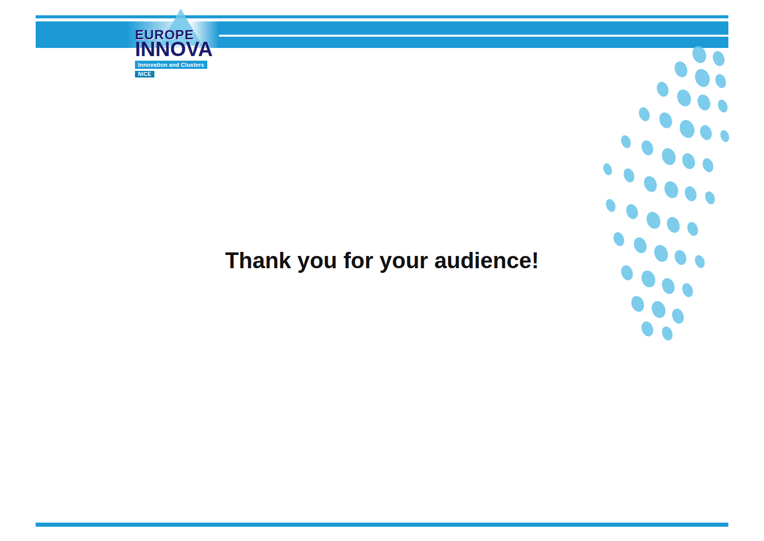EUROPE
INNOVA
Innovation and Clusters
NICE
Thank you for your audience!